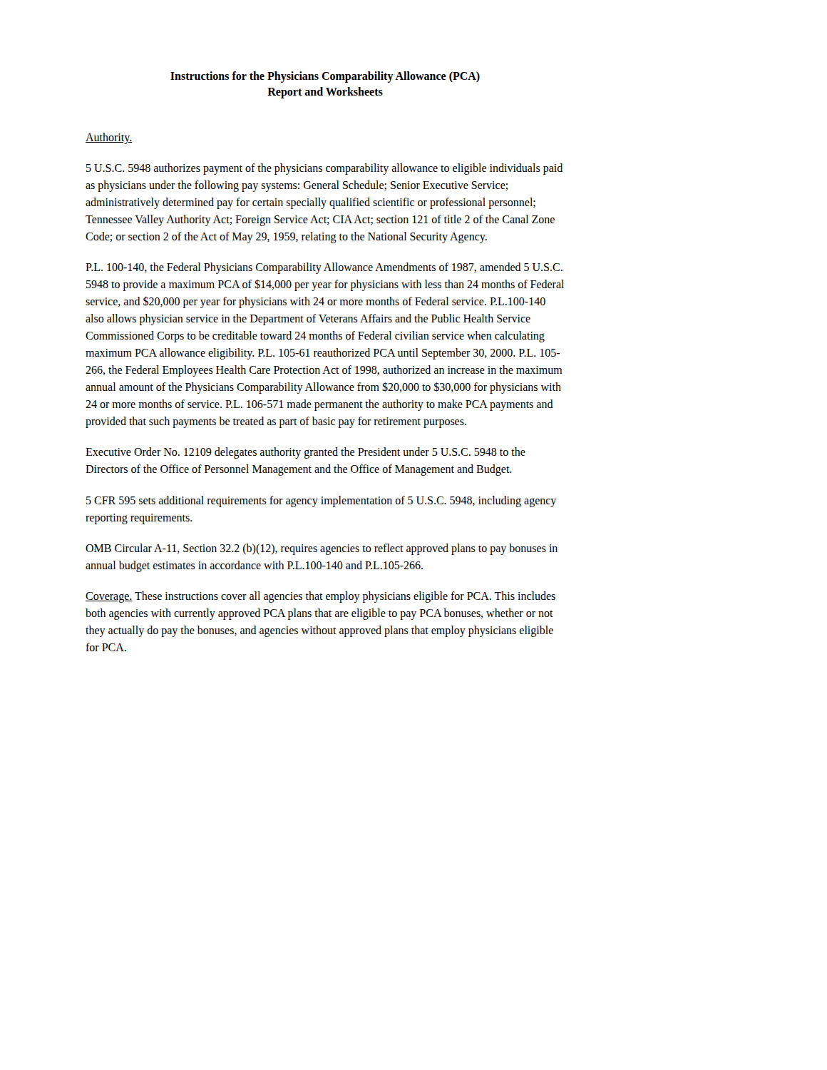Instructions for the Physicians Comparability Allowance (PCA)
Report and Worksheets
Authority.
5 U.S.C. 5948 authorizes payment of the physicians comparability allowance to eligible individuals paid as physicians under the following pay systems: General Schedule; Senior Executive Service; administratively determined pay for certain specially qualified scientific or professional personnel; Tennessee Valley Authority Act; Foreign Service Act; CIA Act; section 121 of title 2 of the Canal Zone Code; or section 2 of the Act of May 29, 1959, relating to the National Security Agency.
P.L. 100-140, the Federal Physicians Comparability Allowance Amendments of 1987, amended 5 U.S.C. 5948 to provide a maximum PCA of $14,000 per year for physicians with less than 24 months of Federal service, and $20,000 per year for physicians with 24 or more months of Federal service. P.L.100-140 also allows physician service in the Department of Veterans Affairs and the Public Health Service Commissioned Corps to be creditable toward 24 months of Federal civilian service when calculating maximum PCA allowance eligibility. P.L. 105-61 reauthorized PCA until September 30, 2000. P.L. 105-266, the Federal Employees Health Care Protection Act of 1998, authorized an increase in the maximum annual amount of the Physicians Comparability Allowance from $20,000 to $30,000 for physicians with 24 or more months of service. P.L. 106-571 made permanent the authority to make PCA payments and provided that such payments be treated as part of basic pay for retirement purposes.
Executive Order No. 12109 delegates authority granted the President under 5 U.S.C. 5948 to the Directors of the Office of Personnel Management and the Office of Management and Budget.
5 CFR 595 sets additional requirements for agency implementation of 5 U.S.C. 5948, including agency reporting requirements.
OMB Circular A-11, Section 32.2 (b)(12), requires agencies to reflect approved plans to pay bonuses in annual budget estimates in accordance with P.L.100-140 and P.L.105-266.
Coverage. These instructions cover all agencies that employ physicians eligible for PCA. This includes both agencies with currently approved PCA plans that are eligible to pay PCA bonuses, whether or not they actually do pay the bonuses, and agencies without approved plans that employ physicians eligible for PCA.